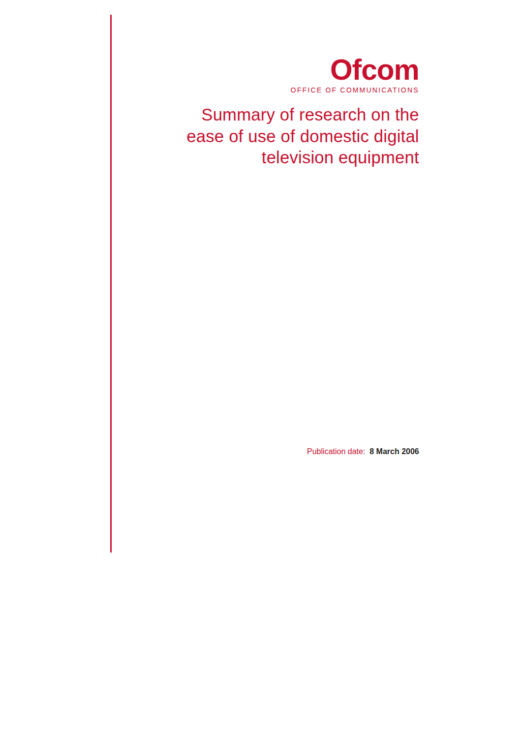Ofcom
OFFICE OF COMMUNICATIONS
Summary of research on the
ease of use of domestic digital
television equipment
Publication date: 8 March 2006